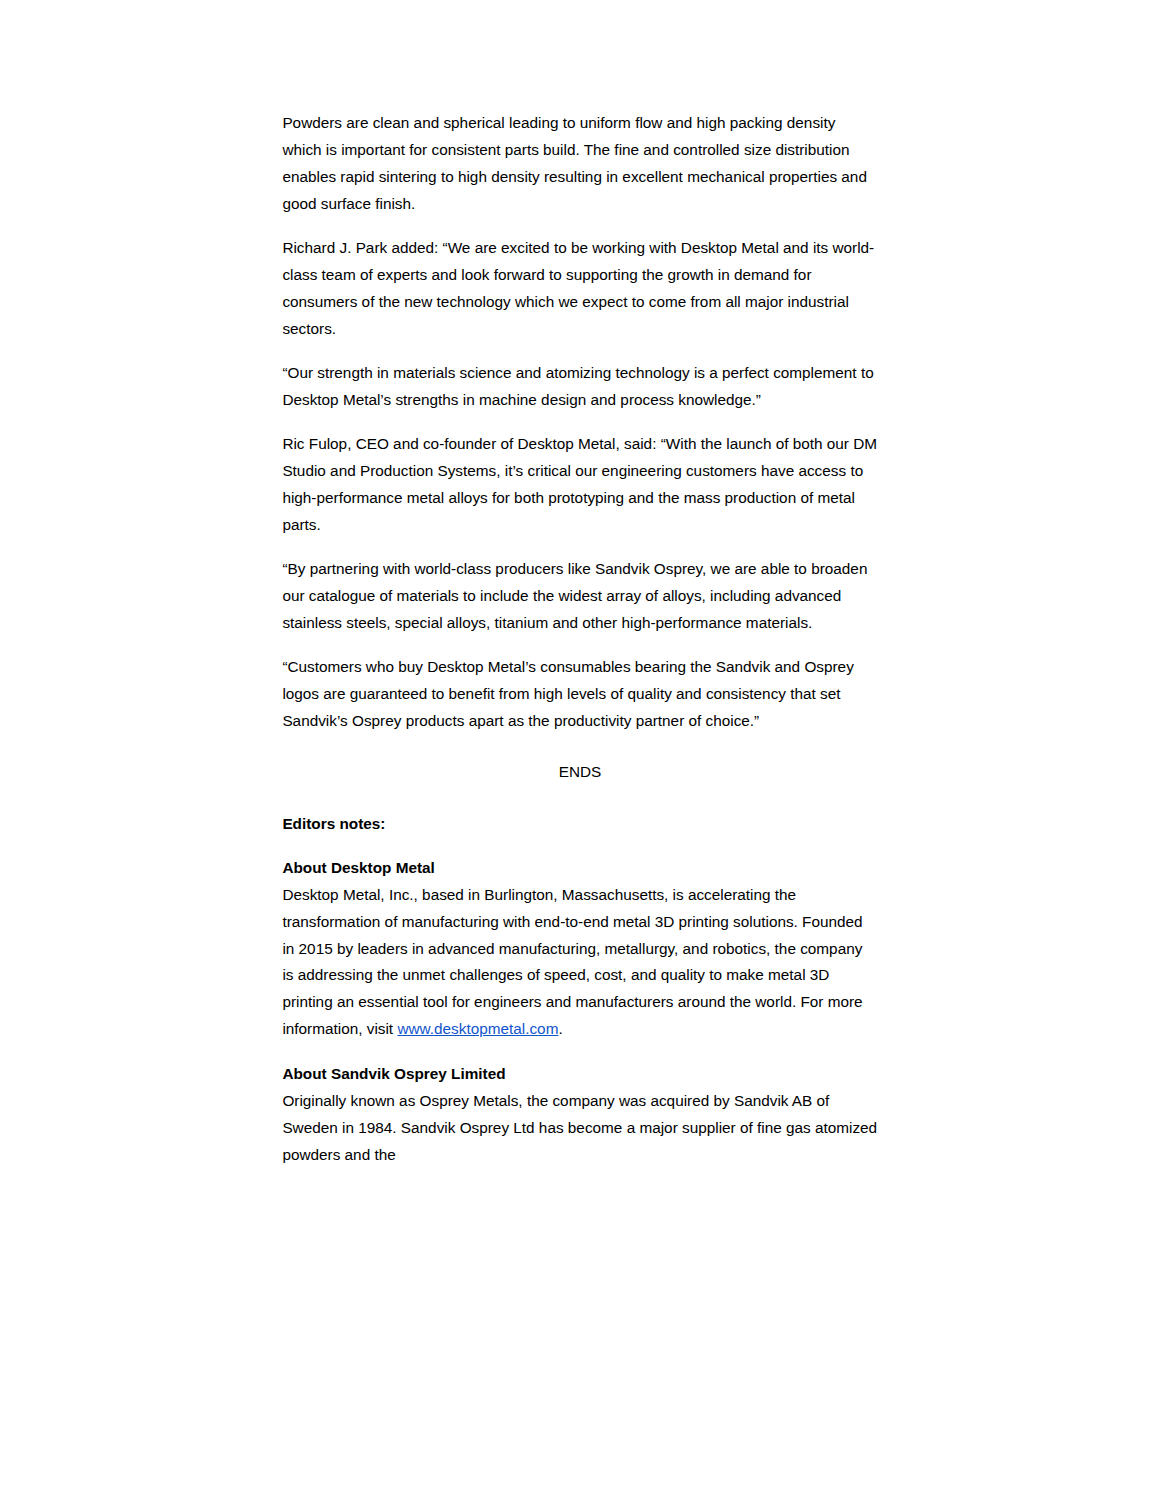Powders are clean and spherical leading to uniform flow and high packing density which is important for consistent parts build. The fine and controlled size distribution enables rapid sintering to high density resulting in excellent mechanical properties and good surface finish.
Richard J. Park added: “We are excited to be working with Desktop Metal and its world-class team of experts and look forward to supporting the growth in demand for consumers of the new technology which we expect to come from all major industrial sectors.
“Our strength in materials science and atomizing technology is a perfect complement to Desktop Metal’s strengths in machine design and process knowledge.”
Ric Fulop, CEO and co-founder of Desktop Metal, said: “With the launch of both our DM Studio and Production Systems, it’s critical our engineering customers have access to high-performance metal alloys for both prototyping and the mass production of metal parts.
“By partnering with world-class producers like Sandvik Osprey, we are able to broaden our catalogue of materials to include the widest array of alloys, including advanced stainless steels, special alloys, titanium and other high-performance materials.
“Customers who buy Desktop Metal’s consumables bearing the Sandvik and Osprey logos are guaranteed to benefit from high levels of quality and consistency that set Sandvik’s Osprey products apart as the productivity partner of choice.”
ENDS
Editors notes:
About Desktop Metal
Desktop Metal, Inc., based in Burlington, Massachusetts, is accelerating the transformation of manufacturing with end-to-end metal 3D printing solutions. Founded in 2015 by leaders in advanced manufacturing, metallurgy, and robotics, the company is addressing the unmet challenges of speed, cost, and quality to make metal 3D printing an essential tool for engineers and manufacturers around the world. For more information, visit www.desktopmetal.com.
About Sandvik Osprey Limited
Originally known as Osprey Metals, the company was acquired by Sandvik AB of Sweden in 1984. Sandvik Osprey Ltd has become a major supplier of fine gas atomized powders and the